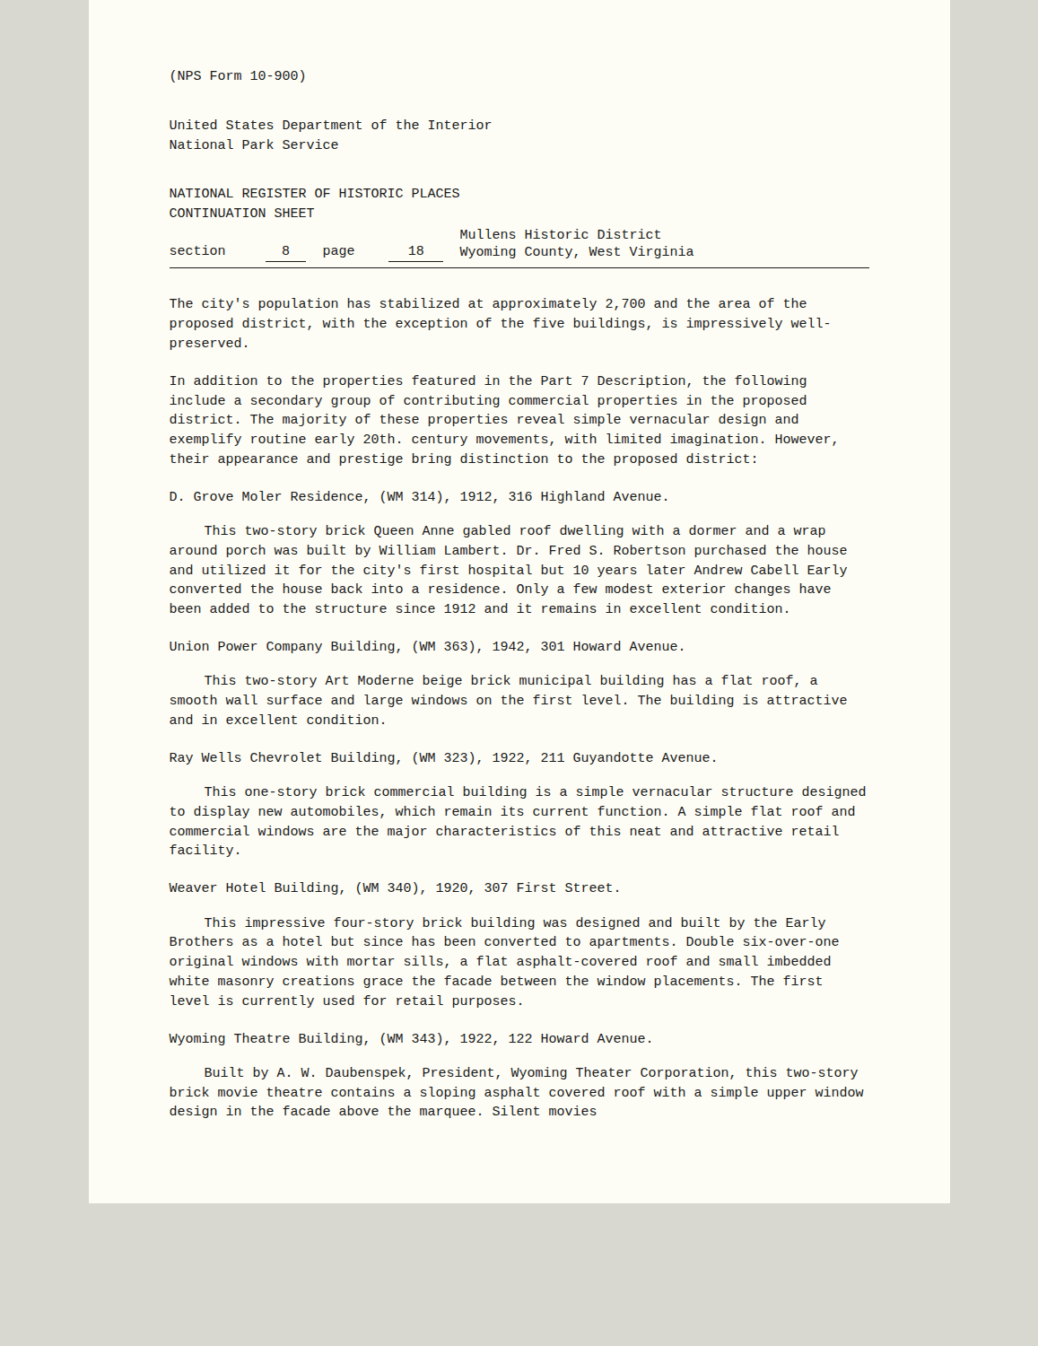(NPS Form 10-900)
United States Department of the Interior
National Park Service
NATIONAL REGISTER OF HISTORIC PLACES
CONTINUATION SHEET
| section | 8 | page | 18 | Mullens Historic District Wyoming County, West Virginia |
The city's population has stabilized at approximately 2,700 and the area of the proposed district, with the exception of the five buildings, is impressively well-preserved.
In addition to the properties featured in the Part 7 Description, the following include a secondary group of contributing commercial properties in the proposed district. The majority of these properties reveal simple vernacular design and exemplify routine early 20th. century movements, with limited imagination. However, their appearance and prestige bring distinction to the proposed district:
D. Grove Moler Residence, (WM 314), 1912, 316 Highland Avenue.
This two-story brick Queen Anne gabled roof dwelling with a dormer and a wrap around porch was built by William Lambert. Dr. Fred S. Robertson purchased the house and utilized it for the city's first hospital but 10 years later Andrew Cabell Early converted the house back into a residence. Only a few modest exterior changes have been added to the structure since 1912 and it remains in excellent condition.
Union Power Company Building, (WM 363), 1942, 301 Howard Avenue.
This two-story Art Moderne beige brick municipal building has a flat roof, a smooth wall surface and large windows on the first level. The building is attractive and in excellent condition.
Ray Wells Chevrolet Building, (WM 323), 1922, 211 Guyandotte Avenue.
This one-story brick commercial building is a simple vernacular structure designed to display new automobiles, which remain its current function. A simple flat roof and commercial windows are the major characteristics of this neat and attractive retail facility.
Weaver Hotel Building, (WM 340), 1920, 307 First Street.
This impressive four-story brick building was designed and built by the Early Brothers as a hotel but since has been converted to apartments. Double six-over-one original windows with mortar sills, a flat asphalt-covered roof and small imbedded white masonry creations grace the facade between the window placements. The first level is currently used for retail purposes.
Wyoming Theatre Building, (WM 343), 1922, 122 Howard Avenue.
Built by A. W. Daubenspek, President, Wyoming Theater Corporation, this two-story brick movie theatre contains a sloping asphalt covered roof with a simple upper window design in the facade above the marquee. Silent movies